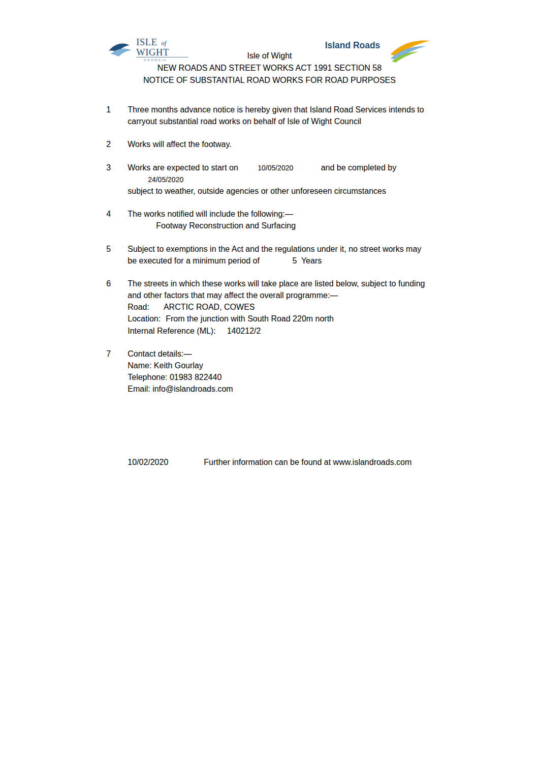ISLE of WIGHT COUNCIL
Island Roads
Isle of Wight
NEW ROADS AND STREET WORKS ACT 1991 SECTION 58
NOTICE OF SUBSTANTIAL ROAD WORKS FOR ROAD PURPOSES
1
Three months advance notice is hereby given that Island Road Services intends to carryout substantial road works on behalf of Isle of Wight Council
2
Works will affect the footway.
3
Works are expected to start on 10/05/2020 and be completed by 24/05/2020
subject to weather, outside agencies or other unforeseen circumstances
4
The works notified will include the following:—
Footway Reconstruction and Surfacing
5
Subject to exemptions in the Act and the regulations under it, no street works may
be executed for a minimum period of 5 Years
6
The streets in which these works will take place are listed below, subject to funding and other factors that may affect the overall programme:—
Road: ARCTIC ROAD, COWES
Location: From the junction with South Road 220m north
Internal Reference (ML): 140212/2
7
Contact details:—
Name: Keith Gourlay
Telephone: 01983 822440
Email: info@islandroads.com
10/02/2020 Further information can be found at www.islandroads.com